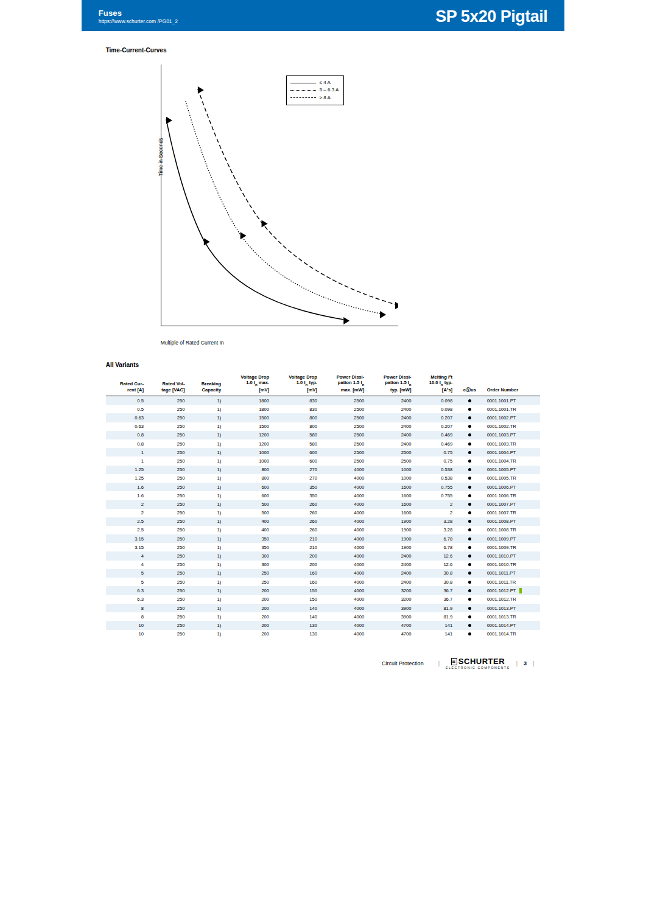Fuses
https://www.schurter.com /PG01_2
SP 5x20 Pigtail
Time-Current-Curves
Time in Seconds
≤ 4 A
5 – 6.3 A
≥ 8 A
Multiple of Rated Current In
All Variants
| Rated Cur- rent [A] | Rated Vol- tage [VAC] | Breaking Capacity | Voltage Drop 1.0 I n max. [mV] | Voltage Drop 1.0 I n typ. [mV] | Power Dissi- pation 1.5 I n max. [mW] | Power Dissi- pation 1.5 I n typ. [mW] | Melting I²t 10.0 I n typ. [A²s] | c Ⓥ us | Order Number |
| --- | --- | --- | --- | --- | --- | --- | --- | --- | --- |
| 0.5 | 250 | 1) | 1800 | 830 | 2500 | 2400 | 0.098 | | 0001.1001.PT |
| 0.5 | 250 | 1) | 1800 | 830 | 2500 | 2400 | 0.098 | | 0001.1001.TR |
| 0.63 | 250 | 1) | 1500 | 800 | 2500 | 2400 | 0.207 | | 0001.1002.PT |
| 0.63 | 250 | 1) | 1500 | 800 | 2500 | 2400 | 0.207 | | 0001.1002.TR |
| 0.8 | 250 | 1) | 1200 | 580 | 2500 | 2400 | 0.469 | | 0001.1003.PT |
| 0.8 | 250 | 1) | 1200 | 580 | 2500 | 2400 | 0.469 | | 0001.1003.TR |
| 1 | 250 | 1) | 1000 | 600 | 2500 | 2500 | 0.75 | | 0001.1004.PT |
| 1 | 250 | 1) | 1000 | 600 | 2500 | 2500 | 0.75 | | 0001.1004.TR |
| 1.25 | 250 | 1) | 800 | 270 | 4000 | 1000 | 0.538 | | 0001.1005.PT |
| 1.25 | 250 | 1) | 800 | 270 | 4000 | 1000 | 0.538 | | 0001.1005.TR |
| 1.6 | 250 | 1) | 600 | 350 | 4000 | 1600 | 0.755 | | 0001.1006.PT |
| 1.6 | 250 | 1) | 600 | 350 | 4000 | 1600 | 0.755 | | 0001.1006.TR |
| 2 | 250 | 1) | 500 | 260 | 4000 | 1600 | 2 | | 0001.1007.PT |
| 2 | 250 | 1) | 500 | 260 | 4000 | 1600 | 2 | | 0001.1007.TR |
| 2.5 | 250 | 1) | 400 | 260 | 4000 | 1900 | 3.28 | | 0001.1008.PT |
| 2.5 | 250 | 1) | 400 | 260 | 4000 | 1900 | 3.28 | | 0001.1008.TR |
| 3.15 | 250 | 1) | 350 | 210 | 4000 | 1900 | 6.78 | | 0001.1009.PT |
| 3.15 | 250 | 1) | 350 | 210 | 4000 | 1900 | 6.78 | | 0001.1009.TR |
| 4 | 250 | 1) | 300 | 200 | 4000 | 2400 | 12.6 | | 0001.1010.PT |
| 4 | 250 | 1) | 300 | 200 | 4000 | 2400 | 12.6 | | 0001.1010.TR |
| 5 | 250 | 1) | 250 | 160 | 4000 | 2400 | 30.8 | | 0001.1011.PT |
| 5 | 250 | 1) | 250 | 160 | 4000 | 2400 | 30.8 | | 0001.1011.TR |
| 6.3 | 250 | 1) | 200 | 150 | 4000 | 3200 | 36.7 | | 0001.1012.PT |
| 6.3 | 250 | 1) | 200 | 150 | 4000 | 3200 | 36.7 | | 0001.1012.TR |
| 8 | 250 | 1) | 200 | 140 | 4000 | 3900 | 81.9 | | 0001.1013.PT |
| 8 | 250 | 1) | 200 | 140 | 4000 | 3900 | 81.9 | | 0001.1013.TR |
| 10 | 250 | 1) | 200 | 130 | 4000 | 4700 | 141 | | 0001.1014.PT |
| 10 | 250 | 1) | 200 | 130 | 4000 | 4700 | 141 | | 0001.1014.TR |
Circuit Protection | ≡SCHURTER ELECTRONIC COMPONENTS | 3 |